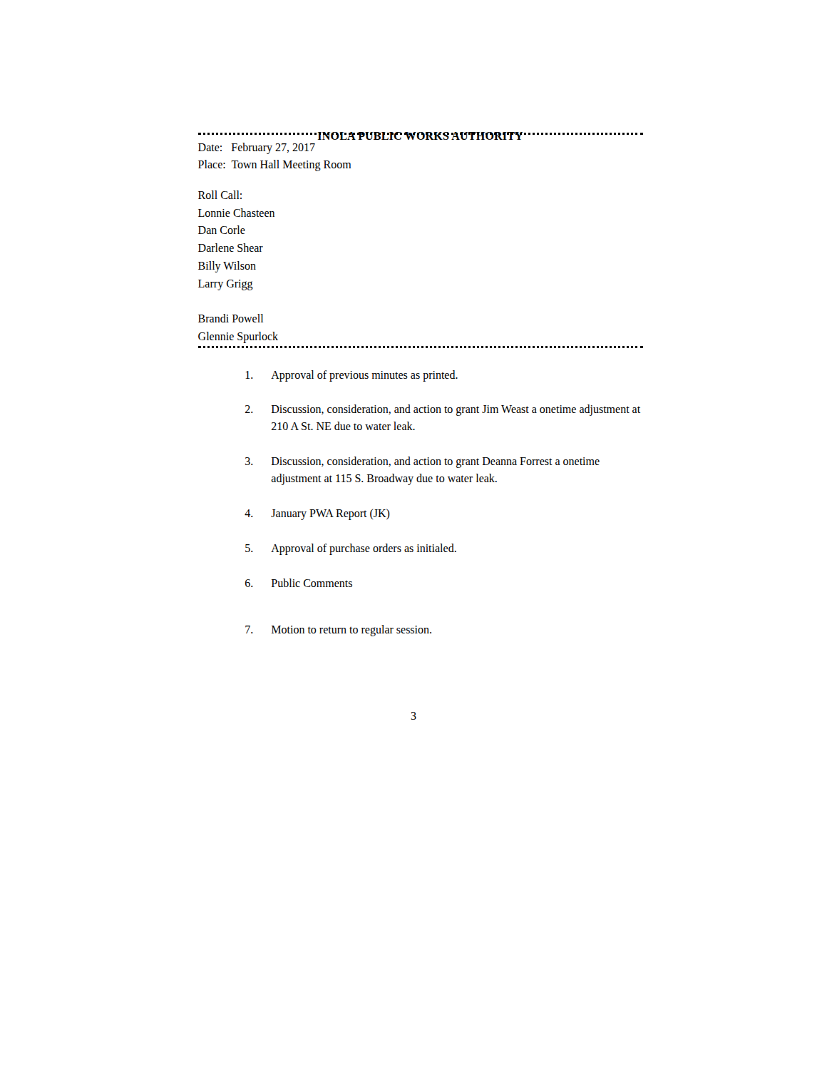INOLA PUBLIC WORKS AUTHORITY
Date: February 27, 2017
Place: Town Hall Meeting Room
Roll Call:
Lonnie Chasteen
Dan Corle
Darlene Shear
Billy Wilson
Larry Grigg
Brandi Powell
Glennie Spurlock
Approval of previous minutes as printed.
Discussion, consideration, and action to grant Jim Weast a onetime adjustment at 210 A St. NE due to water leak.
Discussion, consideration, and action to grant Deanna Forrest a onetime adjustment at 115 S. Broadway due to water leak.
January PWA Report (JK)
Approval of purchase orders as initialed.
Public Comments
Motion to return to regular session.
3